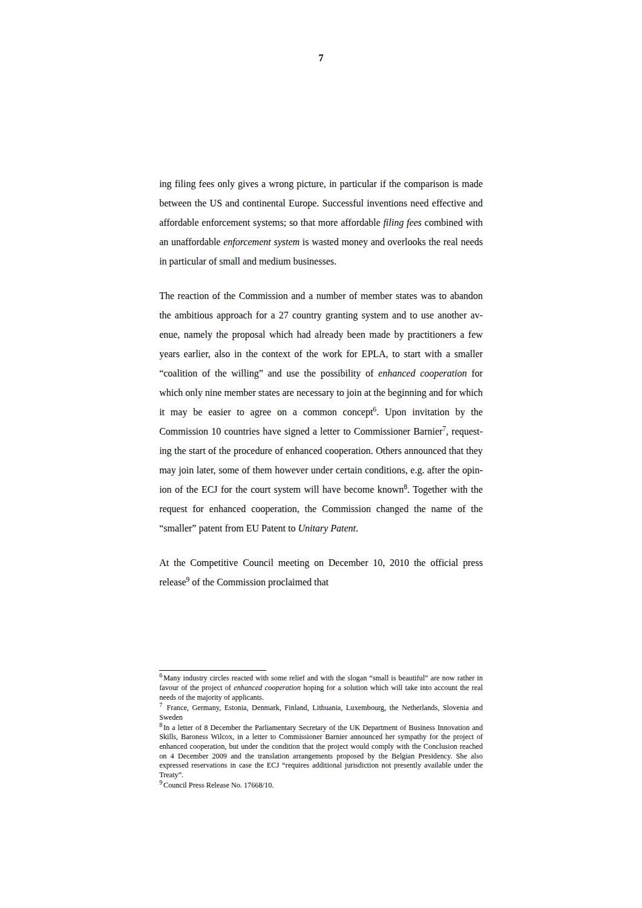7
ing filing fees only gives a wrong picture, in particular if the comparison is made between the US and continental Europe. Successful inventions need effective and affordable enforcement systems; so that more affordable filing fees combined with an unaffordable enforcement system is wasted money and overlooks the real needs in particular of small and medium businesses.
The reaction of the Commission and a number of member states was to abandon the ambitious approach for a 27 country granting system and to use another avenue, namely the proposal which had already been made by practitioners a few years earlier, also in the context of the work for EPLA, to start with a smaller “coalition of the willing” and use the possibility of enhanced cooperation for which only nine member states are necessary to join at the beginning and for which it may be easier to agree on a common concept6. Upon invitation by the Commission 10 countries have signed a letter to Commissioner Barnier7, requesting the start of the procedure of enhanced cooperation. Others announced that they may join later, some of them however under certain conditions, e.g. after the opinion of the ECJ for the court system will have become known8. Together with the request for enhanced cooperation, the Commission changed the name of the “smaller” patent from EU Patent to Unitary Patent.
At the Competitive Council meeting on December 10, 2010 the official press release9 of the Commission proclaimed that
6 Many industry circles reacted with some relief and with the slogan “small is beautiful” are now rather in favour of the project of enhanced cooperation hoping for a solution which will take into account the real needs of the majority of applicants.
7 France, Germany, Estonia, Denmark, Finland, Lithuania, Luxembourg, the Netherlands, Slovenia and Sweden
8 In a letter of 8 December the Parliamentary Secretary of the UK Department of Business Innovation and Skills, Baroness Wilcox, in a letter to Commissioner Barnier announced her sympathy for the project of enhanced cooperation, but under the condition that the project would comply with the Conclusion reached on 4 December 2009 and the translation arrangements proposed by the Belgian Presidency. She also expressed reservations in case the ECJ “requires additional jurisdiction not presently available under the Treaty”.
9 Council Press Release No. 17668/10.